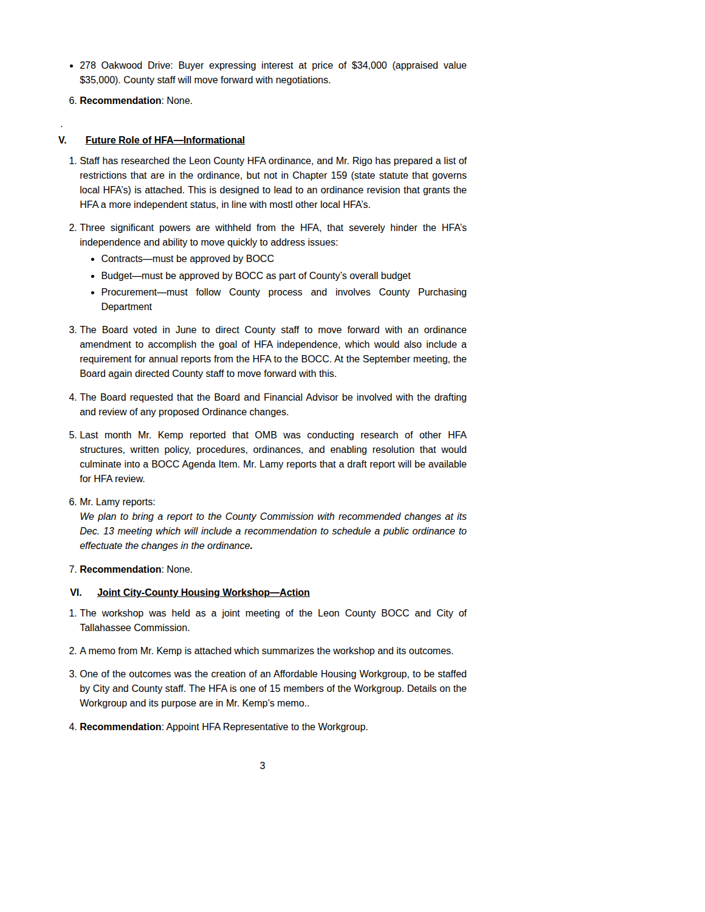278 Oakwood Drive: Buyer expressing interest at price of $34,000 (appraised value $35,000). County staff will move forward with negotiations.
Recommendation: None.
.
V.
Future Role of HFA—Informational
Staff has researched the Leon County HFA ordinance, and Mr. Rigo has prepared a list of restrictions that are in the ordinance, but not in Chapter 159 (state statute that governs local HFA’s) is attached. This is designed to lead to an ordinance revision that grants the HFA a more independent status, in line with mostl other local HFA’s.
Three significant powers are withheld from the HFA, that severely hinder the HFA’s independence and ability to move quickly to address issues:
Contracts—must be approved by BOCC
Budget—must be approved by BOCC as part of County’s overall budget
Procurement—must follow County process and involves County Purchasing Department
The Board voted in June to direct County staff to move forward with an ordinance amendment to accomplish the goal of HFA independence, which would also include a requirement for annual reports from the HFA to the BOCC. At the September meeting, the Board again directed County staff to move forward with this.
The Board requested that the Board and Financial Advisor be involved with the drafting and review of any proposed Ordinance changes.
Last month Mr. Kemp reported that OMB was conducting research of other HFA structures, written policy, procedures, ordinances, and enabling resolution that would culminate into a BOCC Agenda Item. Mr. Lamy reports that a draft report will be available for HFA review.
Mr. Lamy reports:
We plan to bring a report to the County Commission with recommended changes at its Dec. 13 meeting which will include a recommendation to schedule a public ordinance to effectuate the changes in the ordinance.
Recommendation: None.
VI.
Joint City-County Housing Workshop—Action
The workshop was held as a joint meeting of the Leon County BOCC and City of Tallahassee Commission.
A memo from Mr. Kemp is attached which summarizes the workshop and its outcomes.
One of the outcomes was the creation of an Affordable Housing Workgroup, to be staffed by City and County staff. The HFA is one of 15 members of the Workgroup. Details on the Workgroup and its purpose are in Mr. Kemp’s memo..
Recommendation: Appoint HFA Representative to the Workgroup.
3